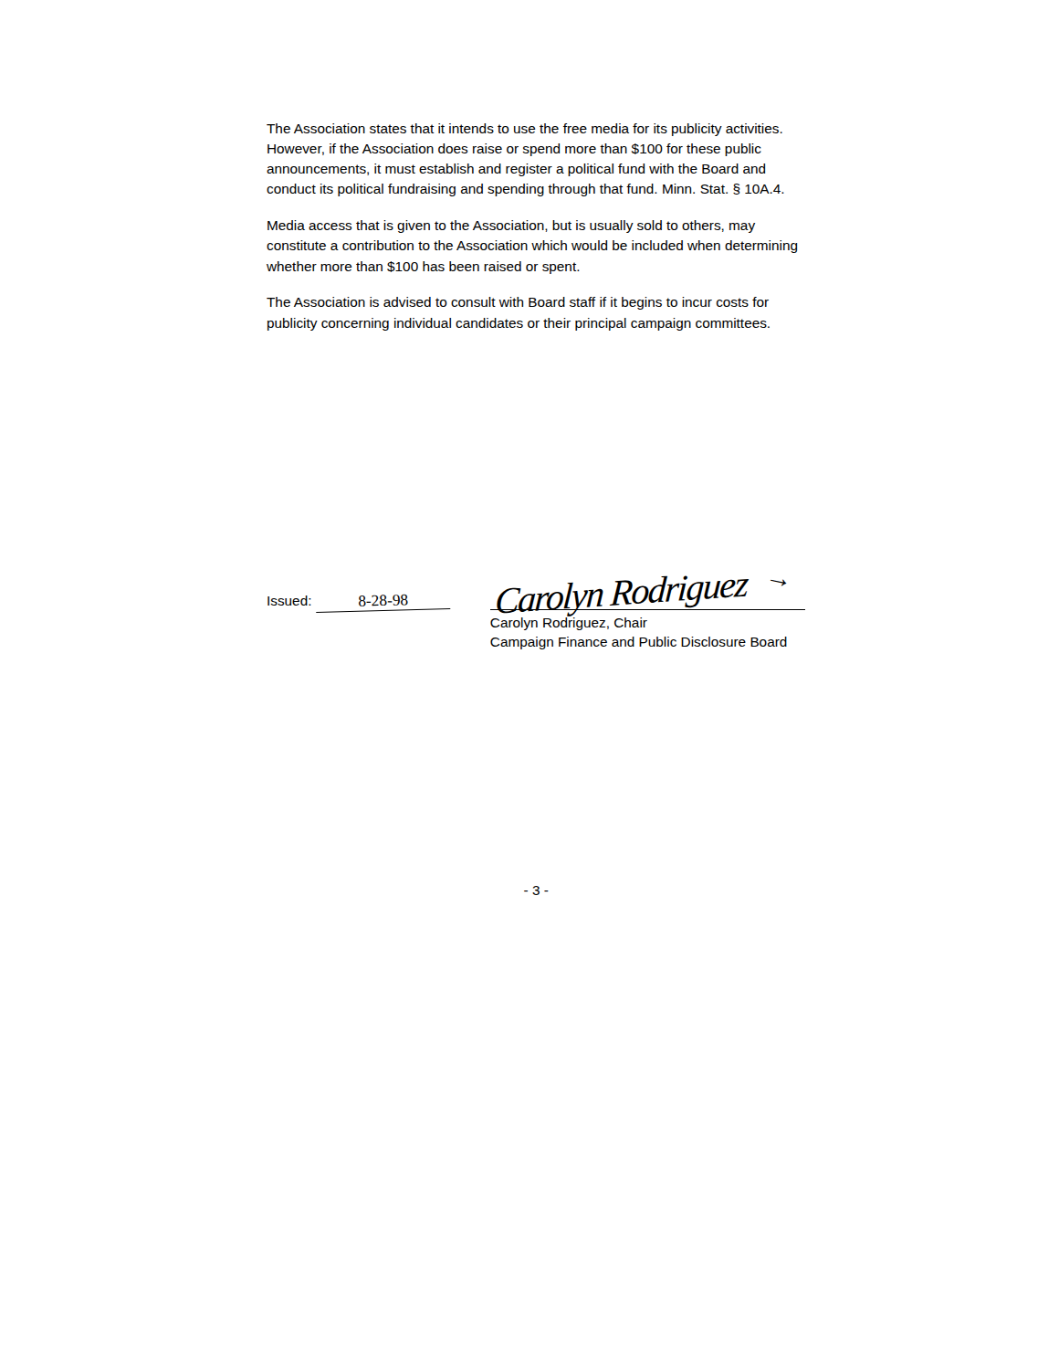The Association states that it intends to use the free media for its publicity activities. However, if the Association does raise or spend more than $100 for these public announcements, it must establish and register a political fund with the Board and conduct its political fundraising and spending through that fund. Minn. Stat. § 10A.4.
Media access that is given to the Association, but is usually sold to others, may constitute a contribution to the Association which would be included when determining whether more than $100 has been raised or spent.
The Association is advised to consult with Board staff if it begins to incur costs for publicity concerning individual candidates or their principal campaign committees.
Issued: 8-28-98
Carolyn Rodriguez →
Carolyn Rodriguez, Chair
Campaign Finance and Public Disclosure Board
- 3 -